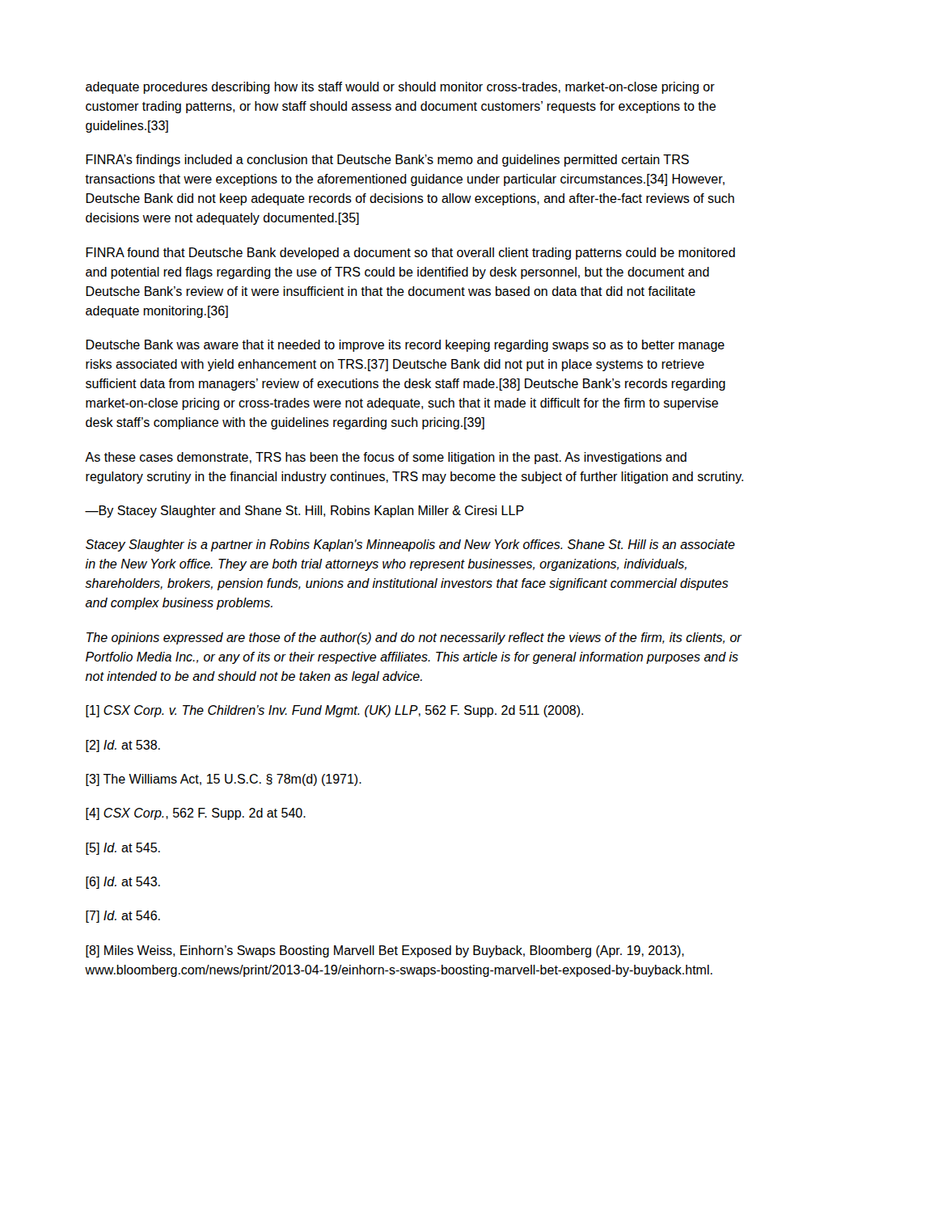adequate procedures describing how its staff would or should monitor cross-trades, market-on-close pricing or customer trading patterns, or how staff should assess and document customers’ requests for exceptions to the guidelines.[33]
FINRA’s findings included a conclusion that Deutsche Bank’s memo and guidelines permitted certain TRS transactions that were exceptions to the aforementioned guidance under particular circumstances.[34] However, Deutsche Bank did not keep adequate records of decisions to allow exceptions, and after-the-fact reviews of such decisions were not adequately documented.[35]
FINRA found that Deutsche Bank developed a document so that overall client trading patterns could be monitored and potential red flags regarding the use of TRS could be identified by desk personnel, but the document and Deutsche Bank’s review of it were insufficient in that the document was based on data that did not facilitate adequate monitoring.[36]
Deutsche Bank was aware that it needed to improve its record keeping regarding swaps so as to better manage risks associated with yield enhancement on TRS.[37] Deutsche Bank did not put in place systems to retrieve sufficient data from managers’ review of executions the desk staff made.[38] Deutsche Bank’s records regarding market-on-close pricing or cross-trades were not adequate, such that it made it difficult for the firm to supervise desk staff’s compliance with the guidelines regarding such pricing.[39]
As these cases demonstrate, TRS has been the focus of some litigation in the past. As investigations and regulatory scrutiny in the financial industry continues, TRS may become the subject of further litigation and scrutiny.
—By Stacey Slaughter and Shane St. Hill, Robins Kaplan Miller & Ciresi LLP
Stacey Slaughter is a partner in Robins Kaplan's Minneapolis and New York offices. Shane St. Hill is an associate in the New York office. They are both trial attorneys who represent businesses, organizations, individuals, shareholders, brokers, pension funds, unions and institutional investors that face significant commercial disputes and complex business problems.
The opinions expressed are those of the author(s) and do not necessarily reflect the views of the firm, its clients, or Portfolio Media Inc., or any of its or their respective affiliates. This article is for general information purposes and is not intended to be and should not be taken as legal advice.
[1] CSX Corp. v. The Children’s Inv. Fund Mgmt. (UK) LLP, 562 F. Supp. 2d 511 (2008).
[2] Id. at 538.
[3] The Williams Act, 15 U.S.C. § 78m(d) (1971).
[4] CSX Corp., 562 F. Supp. 2d at 540.
[5] Id. at 545.
[6] Id. at 543.
[7] Id. at 546.
[8] Miles Weiss, Einhorn’s Swaps Boosting Marvell Bet Exposed by Buyback, Bloomberg (Apr. 19, 2013), www.bloomberg.com/news/print/2013-04-19/einhorn-s-swaps-boosting-marvell-bet-exposed-by-buyback.html.